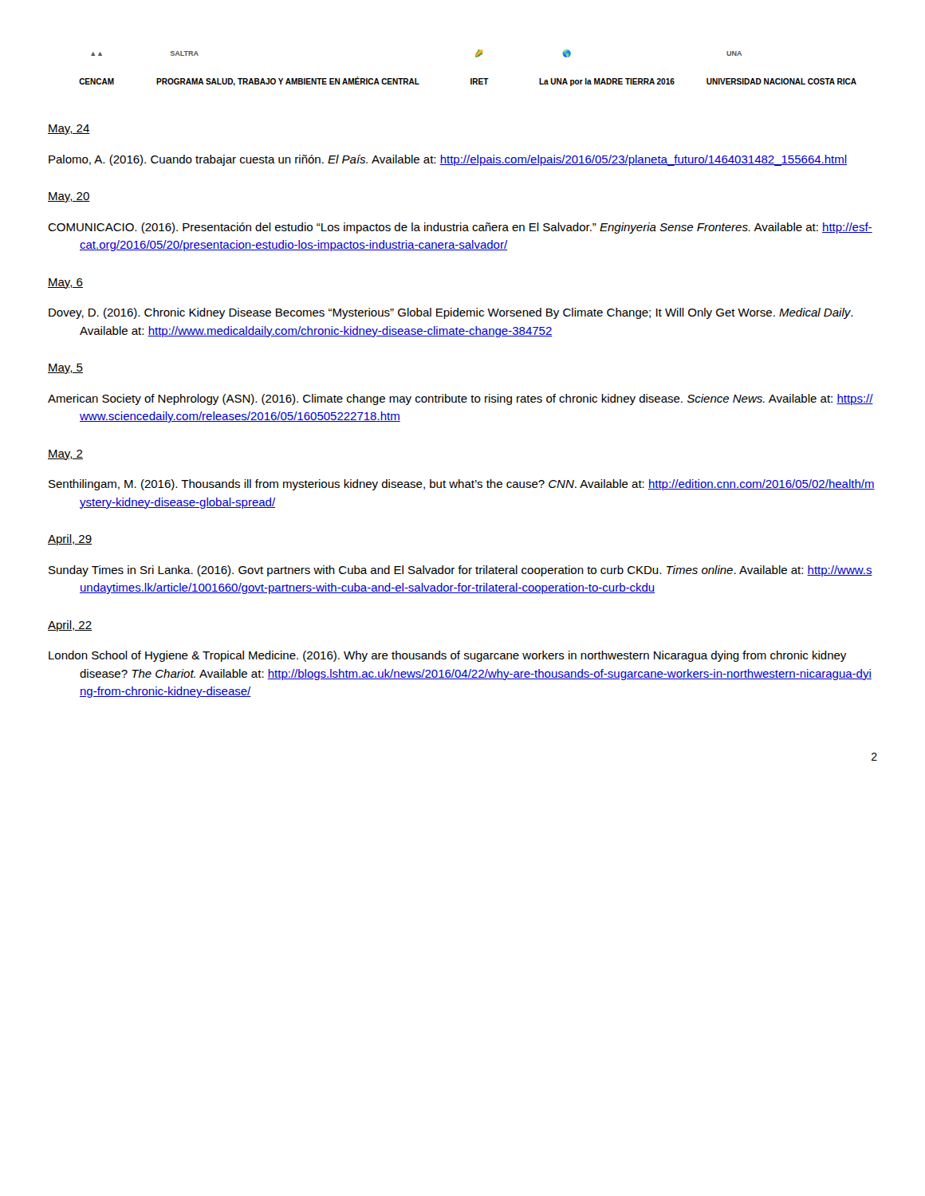▲▲
CENCAM
SALTRA
PROGRAMA SALUD, TRABAJO Y AMBIENTE EN AMÉRICA CENTRAL
🌽
IRET
🌎
La UNA por la MADRE TIERRA 2016
UNA
UNIVERSIDAD NACIONAL COSTA RICA
May, 24
Palomo, A. (2016). Cuando trabajar cuesta un riñón. El País. Available at: http://elpais.com/elpais/2016/05/23/planeta_futuro/1464031482_155664.html
May, 20
COMUNICACIO. (2016). Presentación del estudio “Los impactos de la industria cañera en El Salvador.” Enginyeria Sense Fronteres. Available at: http://esf-cat.org/2016/05/20/presentacion-estudio-los-impactos-industria-canera-salvador/
May, 6
Dovey, D. (2016). Chronic Kidney Disease Becomes “Mysterious” Global Epidemic Worsened By Climate Change; It Will Only Get Worse. Medical Daily. Available at: http://www.medicaldaily.com/chronic-kidney-disease-climate-change-384752
May, 5
American Society of Nephrology (ASN). (2016). Climate change may contribute to rising rates of chronic kidney disease. Science News. Available at: https://www.sciencedaily.com/releases/2016/05/160505222718.htm
May, 2
Senthilingam, M. (2016). Thousands ill from mysterious kidney disease, but what’s the cause? CNN. Available at: http://edition.cnn.com/2016/05/02/health/mystery-kidney-disease-global-spread/
April, 29
Sunday Times in Sri Lanka. (2016). Govt partners with Cuba and El Salvador for trilateral cooperation to curb CKDu. Times online. Available at: http://www.sundaytimes.lk/article/1001660/govt-partners-with-cuba-and-el-salvador-for-trilateral-cooperation-to-curb-ckdu
April, 22
London School of Hygiene & Tropical Medicine. (2016). Why are thousands of sugarcane workers in northwestern Nicaragua dying from chronic kidney disease? The Chariot. Available at: http://blogs.lshtm.ac.uk/news/2016/04/22/why-are-thousands-of-sugarcane-workers-in-northwestern-nicaragua-dying-from-chronic-kidney-disease/
2